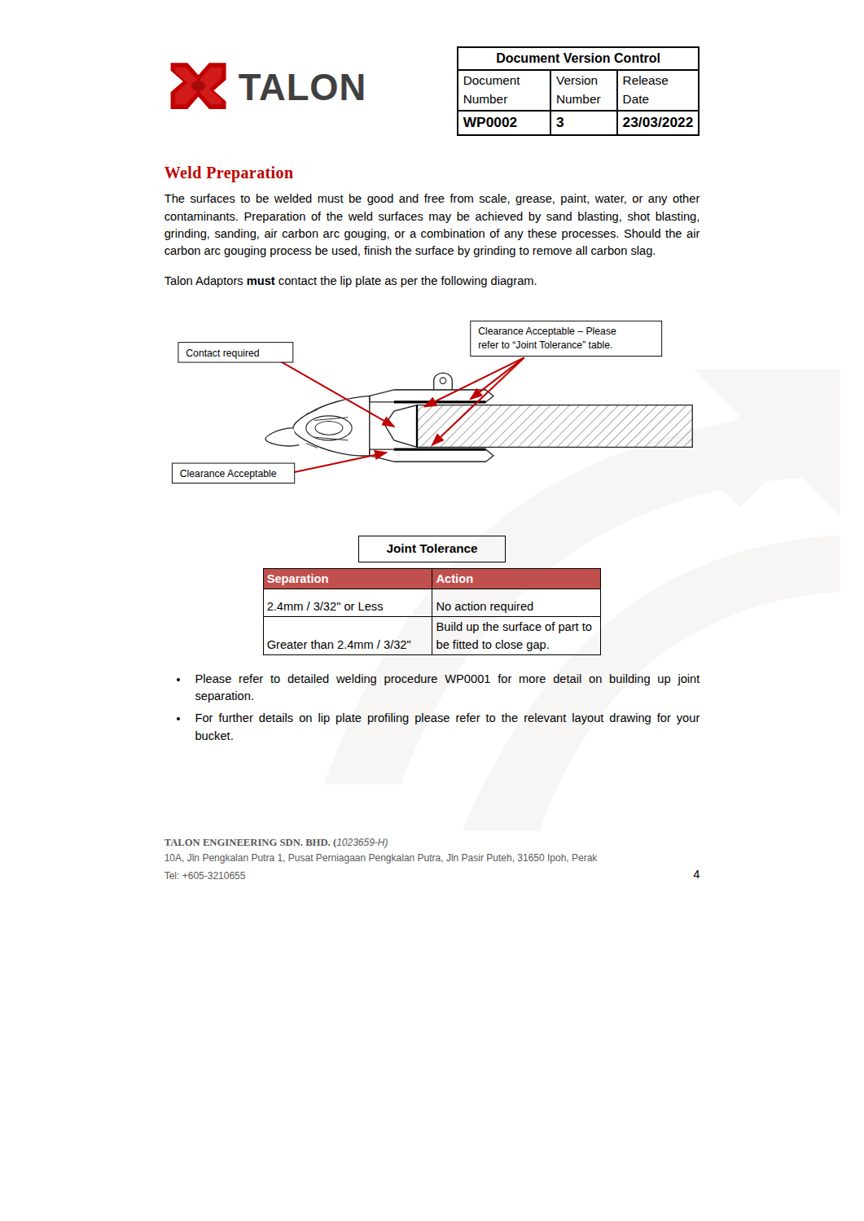TALON
| Document Version Control |
| Document Number | Version Number | Release Date |
| WP0002 | 3 | 23/03/2022 |
Weld Preparation
The surfaces to be welded must be good and free from scale, grease, paint, water, or any other contaminants. Preparation of the weld surfaces may be achieved by sand blasting, shot blasting, grinding, sanding, air carbon arc gouging, or a combination of any these processes. Should the air carbon arc gouging process be used, finish the surface by grinding to remove all carbon slag.
Talon Adaptors must contact the lip plate as per the following diagram.
Contact required Clearance Acceptable Clearance Acceptable – Please refer to “Joint Tolerance” table.
Joint Tolerance
| Separation | Action |
| --- | --- |
| 2.4mm / 3/32" or Less | No action required |
| Greater than 2.4mm / 3/32" | Build up the surface of part to be fitted to close gap. |
Please refer to detailed welding procedure WP0001 for more detail on building up joint separation.
For further details on lip plate profiling please refer to the relevant layout drawing for your bucket.
TALON ENGINEERING SDN. BHD. (1023659-H)
10A, Jln Pengkalan Putra 1, Pusat Perniagaan Pengkalan Putra, Jln Pasir Puteh, 31650 Ipoh, Perak
Tel: +605-3210655
4